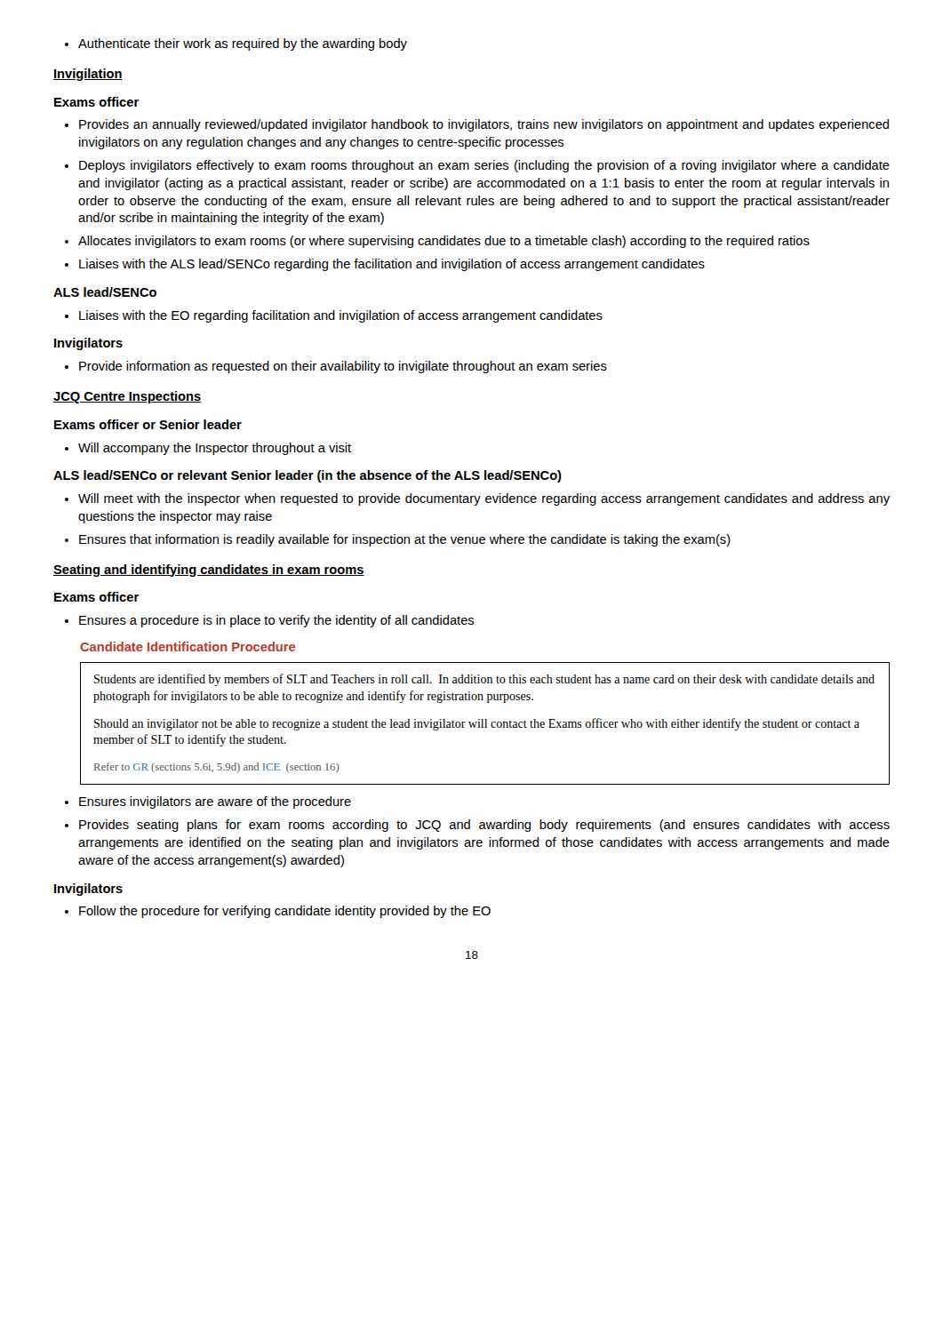Authenticate their work as required by the awarding body
Invigilation
Exams officer
Provides an annually reviewed/updated invigilator handbook to invigilators, trains new invigilators on appointment and updates experienced invigilators on any regulation changes and any changes to centre-specific processes
Deploys invigilators effectively to exam rooms throughout an exam series (including the provision of a roving invigilator where a candidate and invigilator (acting as a practical assistant, reader or scribe) are accommodated on a 1:1 basis to enter the room at regular intervals in order to observe the conducting of the exam, ensure all relevant rules are being adhered to and to support the practical assistant/reader and/or scribe in maintaining the integrity of the exam)
Allocates invigilators to exam rooms (or where supervising candidates due to a timetable clash) according to the required ratios
Liaises with the ALS lead/SENCo regarding the facilitation and invigilation of access arrangement candidates
ALS lead/SENCo
Liaises with the EO regarding facilitation and invigilation of access arrangement candidates
Invigilators
Provide information as requested on their availability to invigilate throughout an exam series
JCQ Centre Inspections
Exams officer or Senior leader
Will accompany the Inspector throughout a visit
ALS lead/SENCo or relevant Senior leader (in the absence of the ALS lead/SENCo)
Will meet with the inspector when requested to provide documentary evidence regarding access arrangement candidates and address any questions the inspector may raise
Ensures that information is readily available for inspection at the venue where the candidate is taking the exam(s)
Seating and identifying candidates in exam rooms
Exams officer
Ensures a procedure is in place to verify the identity of all candidates
Candidate Identification Procedure
Students are identified by members of SLT and Teachers in roll call. In addition to this each student has a name card on their desk with candidate details and photograph for invigilators to be able to recognize and identify for registration purposes.
Should an invigilator not be able to recognize a student the lead invigilator will contact the Exams officer who with either identify the student or contact a member of SLT to identify the student.
Refer to GR (sections 5.6i, 5.9d) and ICE (section 16)
Ensures invigilators are aware of the procedure
Provides seating plans for exam rooms according to JCQ and awarding body requirements (and ensures candidates with access arrangements are identified on the seating plan and invigilators are informed of those candidates with access arrangements and made aware of the access arrangement(s) awarded)
Invigilators
Follow the procedure for verifying candidate identity provided by the EO
18